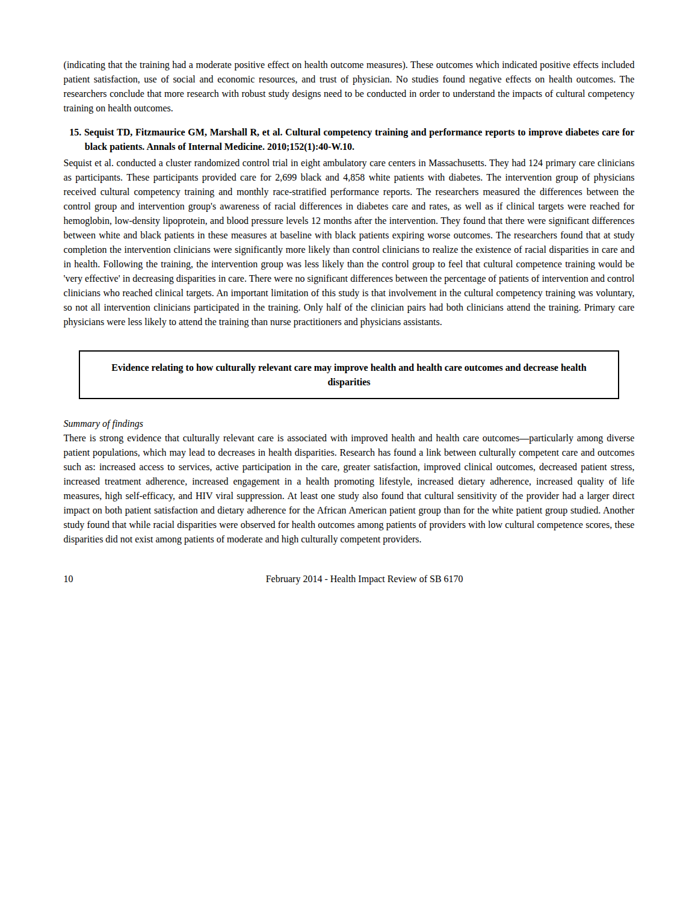(indicating that the training had a moderate positive effect on health outcome measures). These outcomes which indicated positive effects included patient satisfaction, use of social and economic resources, and trust of physician. No studies found negative effects on health outcomes. The researchers conclude that more research with robust study designs need to be conducted in order to understand the impacts of cultural competency training on health outcomes.
15. Sequist TD, Fitzmaurice GM, Marshall R, et al. Cultural competency training and performance reports to improve diabetes care for black patients. Annals of Internal Medicine. 2010;152(1):40-W.10.
Sequist et al. conducted a cluster randomized control trial in eight ambulatory care centers in Massachusetts. They had 124 primary care clinicians as participants. These participants provided care for 2,699 black and 4,858 white patients with diabetes. The intervention group of physicians received cultural competency training and monthly race-stratified performance reports. The researchers measured the differences between the control group and intervention group's awareness of racial differences in diabetes care and rates, as well as if clinical targets were reached for hemoglobin, low-density lipoprotein, and blood pressure levels 12 months after the intervention. They found that there were significant differences between white and black patients in these measures at baseline with black patients expiring worse outcomes. The researchers found that at study completion the intervention clinicians were significantly more likely than control clinicians to realize the existence of racial disparities in care and in health. Following the training, the intervention group was less likely than the control group to feel that cultural competence training would be 'very effective' in decreasing disparities in care. There were no significant differences between the percentage of patients of intervention and control clinicians who reached clinical targets. An important limitation of this study is that involvement in the cultural competency training was voluntary, so not all intervention clinicians participated in the training. Only half of the clinician pairs had both clinicians attend the training. Primary care physicians were less likely to attend the training than nurse practitioners and physicians assistants.
Evidence relating to how culturally relevant care may improve health and health care outcomes and decrease health disparities
Summary of findings
There is strong evidence that culturally relevant care is associated with improved health and health care outcomes—particularly among diverse patient populations, which may lead to decreases in health disparities. Research has found a link between culturally competent care and outcomes such as: increased access to services, active participation in the care, greater satisfaction, improved clinical outcomes, decreased patient stress, increased treatment adherence, increased engagement in a health promoting lifestyle, increased dietary adherence, increased quality of life measures, high self-efficacy, and HIV viral suppression. At least one study also found that cultural sensitivity of the provider had a larger direct impact on both patient satisfaction and dietary adherence for the African American patient group than for the white patient group studied. Another study found that while racial disparities were observed for health outcomes among patients of providers with low cultural competence scores, these disparities did not exist among patients of moderate and high culturally competent providers.
10 February 2014 - Health Impact Review of SB 6170